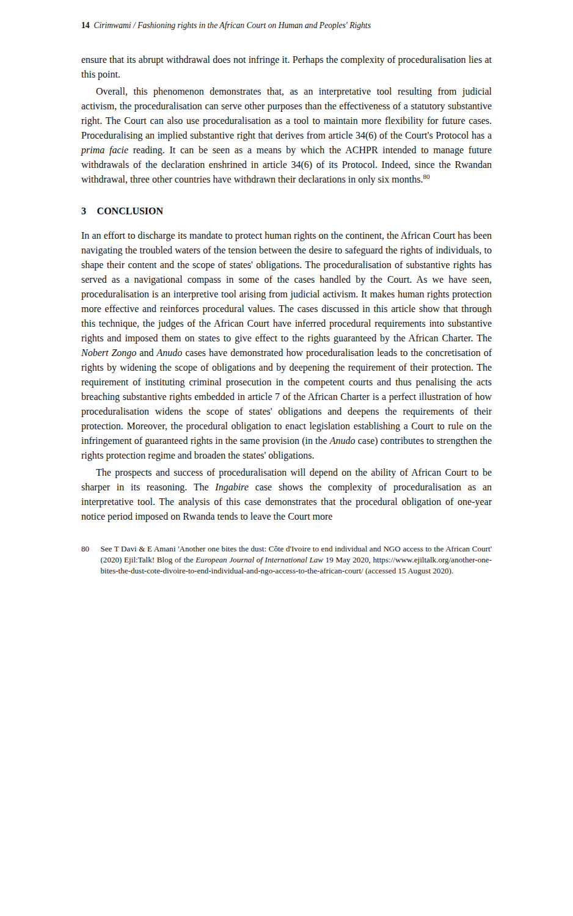14 Cirimwami / Fashioning rights in the African Court on Human and Peoples' Rights
ensure that its abrupt withdrawal does not infringe it. Perhaps the complexity of proceduralisation lies at this point.
Overall, this phenomenon demonstrates that, as an interpretative tool resulting from judicial activism, the proceduralisation can serve other purposes than the effectiveness of a statutory substantive right. The Court can also use proceduralisation as a tool to maintain more flexibility for future cases. Proceduralising an implied substantive right that derives from article 34(6) of the Court's Protocol has a prima facie reading. It can be seen as a means by which the ACHPR intended to manage future withdrawals of the declaration enshrined in article 34(6) of its Protocol. Indeed, since the Rwandan withdrawal, three other countries have withdrawn their declarations in only six months.80
3 CONCLUSION
In an effort to discharge its mandate to protect human rights on the continent, the African Court has been navigating the troubled waters of the tension between the desire to safeguard the rights of individuals, to shape their content and the scope of states' obligations. The proceduralisation of substantive rights has served as a navigational compass in some of the cases handled by the Court. As we have seen, proceduralisation is an interpretive tool arising from judicial activism. It makes human rights protection more effective and reinforces procedural values. The cases discussed in this article show that through this technique, the judges of the African Court have inferred procedural requirements into substantive rights and imposed them on states to give effect to the rights guaranteed by the African Charter. The Nobert Zongo and Anudo cases have demonstrated how proceduralisation leads to the concretisation of rights by widening the scope of obligations and by deepening the requirement of their protection. The requirement of instituting criminal prosecution in the competent courts and thus penalising the acts breaching substantive rights embedded in article 7 of the African Charter is a perfect illustration of how proceduralisation widens the scope of states' obligations and deepens the requirements of their protection. Moreover, the procedural obligation to enact legislation establishing a Court to rule on the infringement of guaranteed rights in the same provision (in the Anudo case) contributes to strengthen the rights protection regime and broaden the states' obligations.
The prospects and success of proceduralisation will depend on the ability of African Court to be sharper in its reasoning. The Ingabire case shows the complexity of proceduralisation as an interpretative tool. The analysis of this case demonstrates that the procedural obligation of one-year notice period imposed on Rwanda tends to leave the Court more
80 See T Davi & E Amani 'Another one bites the dust: Côte d'Ivoire to end individual and NGO access to the African Court' (2020) Ejil:Talk! Blog of the European Journal of International Law 19 May 2020, https://www.ejiltalk.org/another-one-bites-the-dust-cote-divoire-to-end-individual-and-ngo-access-to-the-african-court/ (accessed 15 August 2020).